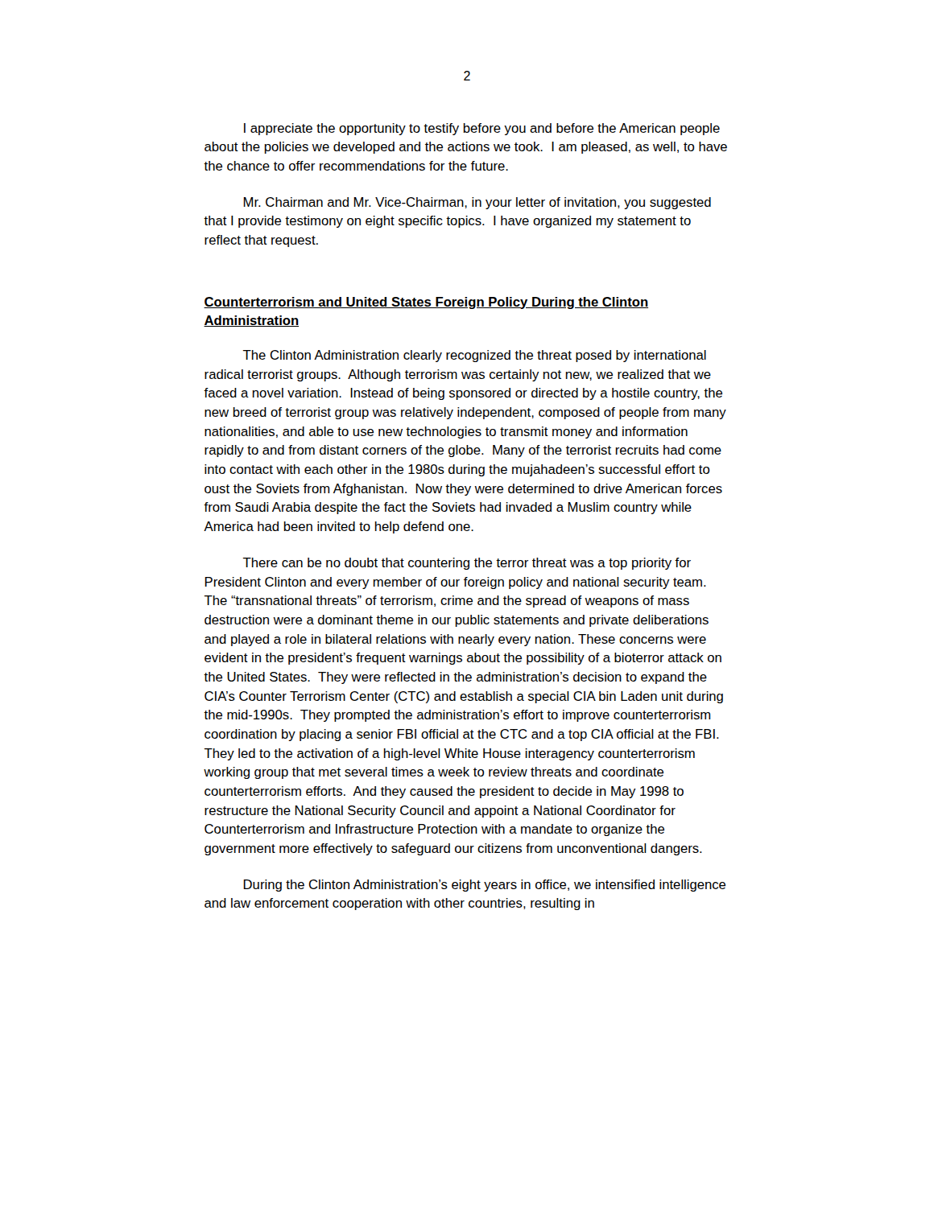2
I appreciate the opportunity to testify before you and before the American people about the policies we developed and the actions we took. I am pleased, as well, to have the chance to offer recommendations for the future.
Mr. Chairman and Mr. Vice-Chairman, in your letter of invitation, you suggested that I provide testimony on eight specific topics. I have organized my statement to reflect that request.
Counterterrorism and United States Foreign Policy During the Clinton Administration
The Clinton Administration clearly recognized the threat posed by international radical terrorist groups. Although terrorism was certainly not new, we realized that we faced a novel variation. Instead of being sponsored or directed by a hostile country, the new breed of terrorist group was relatively independent, composed of people from many nationalities, and able to use new technologies to transmit money and information rapidly to and from distant corners of the globe. Many of the terrorist recruits had come into contact with each other in the 1980s during the mujahadeen’s successful effort to oust the Soviets from Afghanistan. Now they were determined to drive American forces from Saudi Arabia despite the fact the Soviets had invaded a Muslim country while America had been invited to help defend one.
There can be no doubt that countering the terror threat was a top priority for President Clinton and every member of our foreign policy and national security team. The “transnational threats” of terrorism, crime and the spread of weapons of mass destruction were a dominant theme in our public statements and private deliberations and played a role in bilateral relations with nearly every nation. These concerns were evident in the president’s frequent warnings about the possibility of a bioterror attack on the United States. They were reflected in the administration’s decision to expand the CIA’s Counter Terrorism Center (CTC) and establish a special CIA bin Laden unit during the mid-1990s. They prompted the administration’s effort to improve counterterrorism coordination by placing a senior FBI official at the CTC and a top CIA official at the FBI. They led to the activation of a high-level White House interagency counterterrorism working group that met several times a week to review threats and coordinate counterterrorism efforts. And they caused the president to decide in May 1998 to restructure the National Security Council and appoint a National Coordinator for Counterterrorism and Infrastructure Protection with a mandate to organize the government more effectively to safeguard our citizens from unconventional dangers.
During the Clinton Administration’s eight years in office, we intensified intelligence and law enforcement cooperation with other countries, resulting in